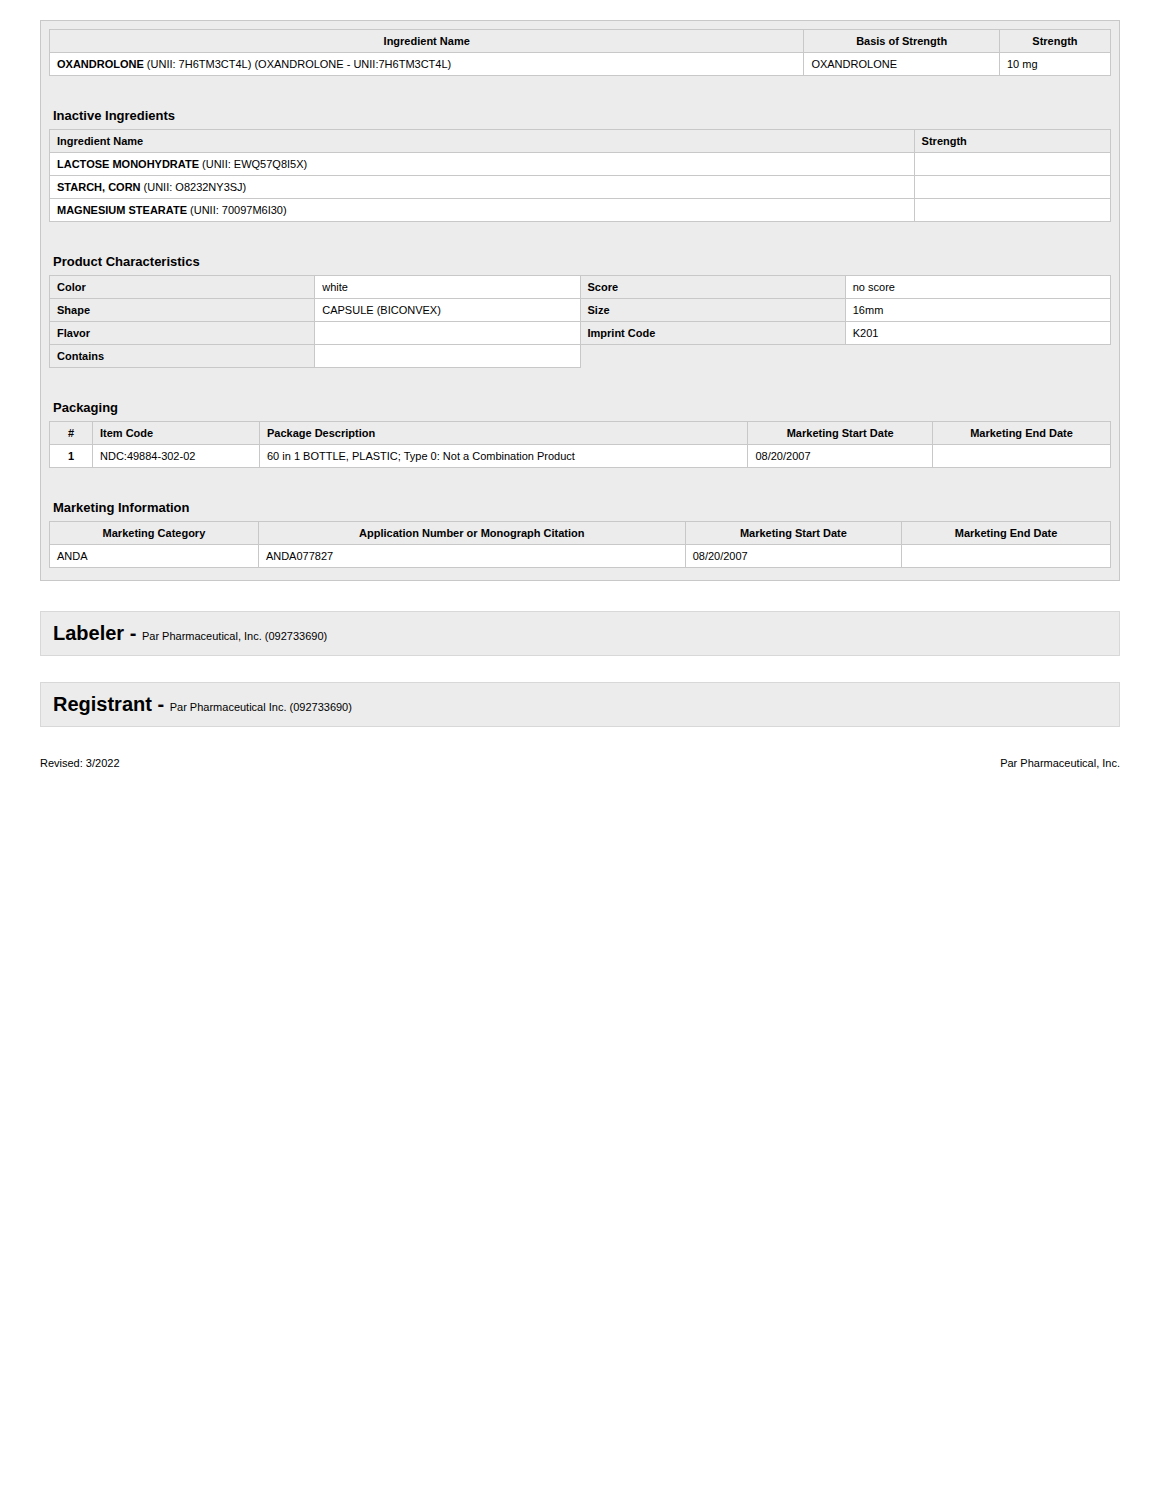| Ingredient Name | Basis of Strength | Strength |
| --- | --- | --- |
| OXANDROLONE (UNII: 7H6TM3CT4L) (OXANDROLONE - UNII:7H6TM3CT4L) | OXANDROLONE | 10 mg |
Inactive Ingredients
| Ingredient Name | Strength |
| --- | --- |
| LACTOSE MONOHYDRATE (UNII: EWQ57Q8I5X) | |
| STARCH, CORN (UNII: O8232NY3SJ) | |
| MAGNESIUM STEARATE (UNII: 70097M6I30) | |
Product Characteristics
| Color | white | Score | no score |
| Shape | CAPSULE (BICONVEX) | Size | 16mm |
| Flavor | | Imprint Code | K201 |
| Contains | | | |
Packaging
| # | Item Code | Package Description | Marketing Start Date | Marketing End Date |
| --- | --- | --- | --- | --- |
| 1 | NDC:49884-302-02 | 60 in 1 BOTTLE, PLASTIC; Type 0: Not a Combination Product | 08/20/2007 | |
Marketing Information
| Marketing Category | Application Number or Monograph Citation | Marketing Start Date | Marketing End Date |
| --- | --- | --- | --- |
| ANDA | ANDA077827 | 08/20/2007 | |
Labeler - Par Pharmaceutical, Inc. (092733690)
Registrant - Par Pharmaceutical Inc. (092733690)
Revised: 3/2022
Par Pharmaceutical, Inc.